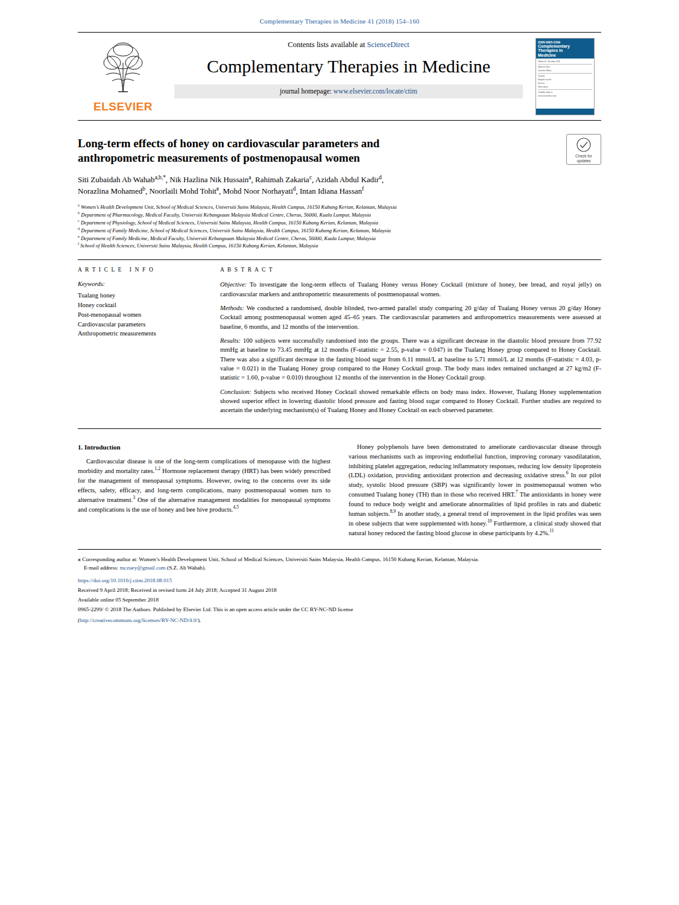Complementary Therapies in Medicine 41 (2018) 154–160
ELSEVIER
Contents lists available at ScienceDirect
Complementary Therapies in Medicine
journal homepage: www.elsevier.com/locate/ctim
ISSN 0965-2299
Complementary
Therapies in
Medicine
Volume 41 December 2018
Editor-in-Chief
Associate Editors
Contents
Original research
Reviews
Short reports
Available online at
www.sciencedirect.com
Check for
updates
Long-term effects of honey on cardiovascular parameters and
anthropometric measurements of postmenopausal women
Siti Zubaidah Ab Wahaba,b,*, Nik Hazlina Nik Hussaina, Rahimah Zakariac, Azidah Abdul Kadird,
Norazlina Mohamedb, Noorlaili Mohd Tohite, Mohd Noor Norhayatid, Intan Idiana Hassanf
a Women’s Health Development Unit, School of Medical Sciences, Universiti Sains Malaysia, Health Campus, 16150 Kubang Kerian, Kelantan, Malaysia
b Department of Pharmacology, Medical Faculty, Universiti Kebangsaan Malaysia Medical Centre, Cheras, 56000, Kuala Lumpur, Malaysia
c Department of Physiology, School of Medical Sciences, Universiti Sains Malaysia, Health Campus, 16150 Kubang Kerian, Kelantan, Malaysia
d Department of Family Medicine, School of Medical Sciences, Universiti Sains Malaysia, Health Campus, 16150 Kubang Kerian, Kelantan, Malaysia
e Department of Family Medicine, Medical Faculty, Universiti Kebangsaan Malaysia Medical Centre, Cheras, 56000, Kuala Lumpur, Malaysia
f School of Health Sciences, Universiti Sains Malaysia, Health Campus, 16150 Kubang Kerian, Kelantan, Malaysia
A R T I C L E I N F O
Keywords:
Tualang honey
Honey cocktail
Post-menopausal women
Cardiovascular parameters
Anthropometric measurements
A B S T R A C T
Objective: To investigate the long-term effects of Tualang Honey versus Honey Cocktail (mixture of honey, bee bread, and royal jelly) on cardiovascular markers and anthropometric measurements of postmenopausal women.
Methods: We conducted a randomised, double blinded, two-armed parallel study comparing 20 g/day of Tualang Honey versus 20 g/day Honey Cocktail among postmenopausal women aged 45–65 years. The cardiovascular parameters and anthropometrics measurements were assessed at baseline, 6 months, and 12 months of the intervention.
Results: 100 subjects were successfully randomised into the groups. There was a significant decrease in the diastolic blood pressure from 77.92 mmHg at baseline to 73.45 mmHg at 12 months (F-statistic = 2.55, p-value = 0.047) in the Tualang Honey group compared to Honey Cocktail. There was also a significant decrease in the fasting blood sugar from 6.11 mmol/L at baseline to 5.71 mmol/L at 12 months (F-statistic = 4.03, p-value = 0.021) in the Tualang Honey group compared to the Honey Cocktail group. The body mass index remained unchanged at 27 kg/m2 (F-statistic = 1.60, p-value = 0.010) throughout 12 months of the intervention in the Honey Cocktail group.
Conclusion: Subjects who received Honey Cocktail showed remarkable effects on body mass index. However, Tualang Honey supplementation showed superior effect in lowering diastolic blood pressure and fasting blood sugar compared to Honey Cocktail. Further studies are required to ascertain the underlying mechanism(s) of Tualang Honey and Honey Cocktail on each observed parameter.
1. Introduction
Cardiovascular disease is one of the long-term complications of menopause with the highest morbidity and mortality rates.1,2 Hormone replacement therapy (HRT) has been widely prescribed for the management of menopausal symptoms. However, owing to the concerns over its side effects, safety, efficacy, and long-term complications, many postmenopausal women turn to alternative treatment.3 One of the alternative management modalities for menopausal symptoms and complications is the use of honey and bee hive products.4,5
Honey polyphenols have been demonstrated to ameliorate cardiovascular disease through various mechanisms such as improving endothelial function, improving coronary vasodilatation, inhibiting platelet aggregation, reducing inflammatory responses, reducing low density lipoprotein (LDL) oxidation, providing antioxidant protection and decreasing oxidative stress.6 In our pilot study, systolic blood pressure (SBP) was significantly lower in postmenopausal women who consumed Tualang honey (TH) than in those who received HRT.7 The antioxidants in honey were found to reduce body weight and ameliorate abnormalities of lipid profiles in rats and diabetic human subjects.8,9 In another study, a general trend of improvement in the lipid profiles was seen in obese subjects that were supplemented with honey.10 Furthermore, a clinical study showed that natural honey reduced the fasting blood glucose in obese participants by 4.2%.11
⁎ Corresponding author at: Women’s Health Development Unit, School of Medical Sciences, Universiti Sains Malaysia, Health Campus, 16150 Kubang Kerian, Kelantan, Malaysia.
E-mail address: mczuey@gmail.com (S.Z. Ab Wahab).
https://doi.org/10.1016/j.ctim.2018.08.015
Received 9 April 2018; Received in revised form 24 July 2018; Accepted 31 August 2018
Available online 05 September 2018
0965-2299/ © 2018 The Authors. Published by Elsevier Ltd. This is an open access article under the CC BY-NC-ND license
(http://creativecommons.org/licenses/BY-NC-ND/4.0/).